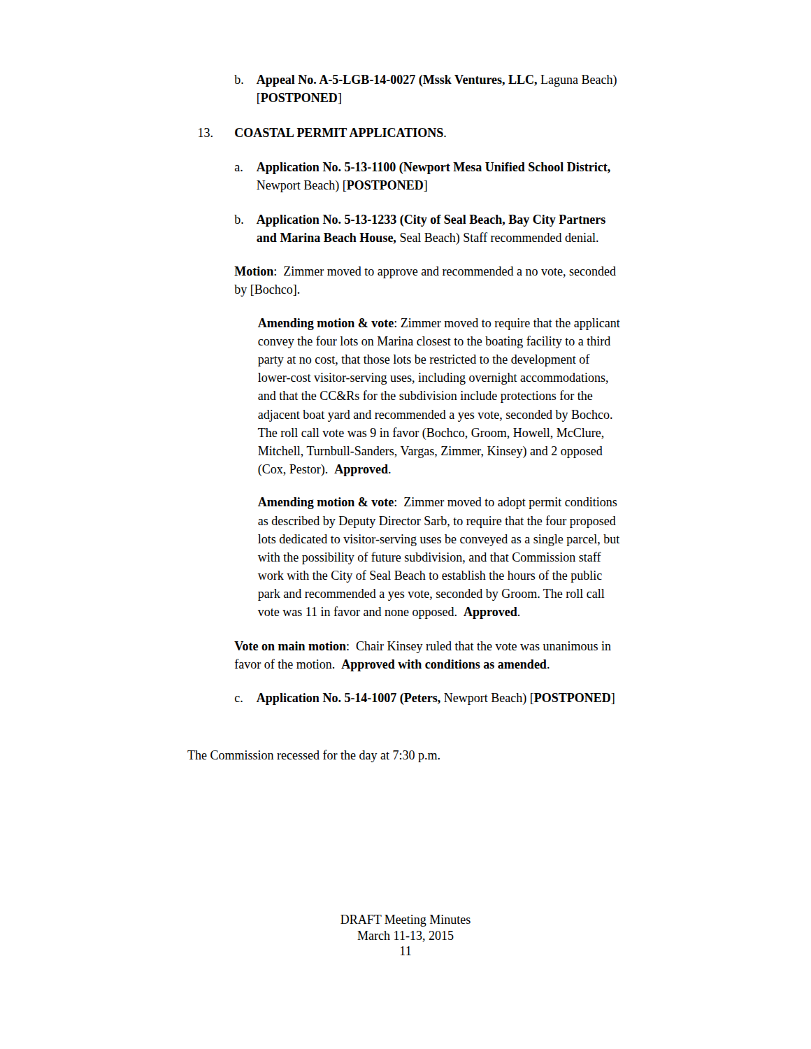b.
Appeal No. A-5-LGB-14-0027 (Mssk Ventures, LLC, Laguna Beach) [POSTPONED]
13.
COASTAL PERMIT APPLICATIONS.
a.
Application No. 5-13-1100 (Newport Mesa Unified School District, Newport Beach) [POSTPONED]
b.
Application No. 5-13-1233 (City of Seal Beach, Bay City Partners and Marina Beach House, Seal Beach) Staff recommended denial.
Motion: Zimmer moved to approve and recommended a no vote, seconded by [Bochco].
Amending motion & vote: Zimmer moved to require that the applicant convey the four lots on Marina closest to the boating facility to a third party at no cost, that those lots be restricted to the development of lower-cost visitor-serving uses, including overnight accommodations, and that the CC&Rs for the subdivision include protections for the adjacent boat yard and recommended a yes vote, seconded by Bochco. The roll call vote was 9 in favor (Bochco, Groom, Howell, McClure, Mitchell, Turnbull-Sanders, Vargas, Zimmer, Kinsey) and 2 opposed (Cox, Pestor). Approved.
Amending motion & vote: Zimmer moved to adopt permit conditions as described by Deputy Director Sarb, to require that the four proposed lots dedicated to visitor-serving uses be conveyed as a single parcel, but with the possibility of future subdivision, and that Commission staff work with the City of Seal Beach to establish the hours of the public park and recommended a yes vote, seconded by Groom. The roll call vote was 11 in favor and none opposed. Approved.
Vote on main motion: Chair Kinsey ruled that the vote was unanimous in favor of the motion. Approved with conditions as amended.
c.
Application No. 5-14-1007 (Peters, Newport Beach) [POSTPONED]
The Commission recessed for the day at 7:30 p.m.
DRAFT Meeting Minutes March 11-13, 2015 11